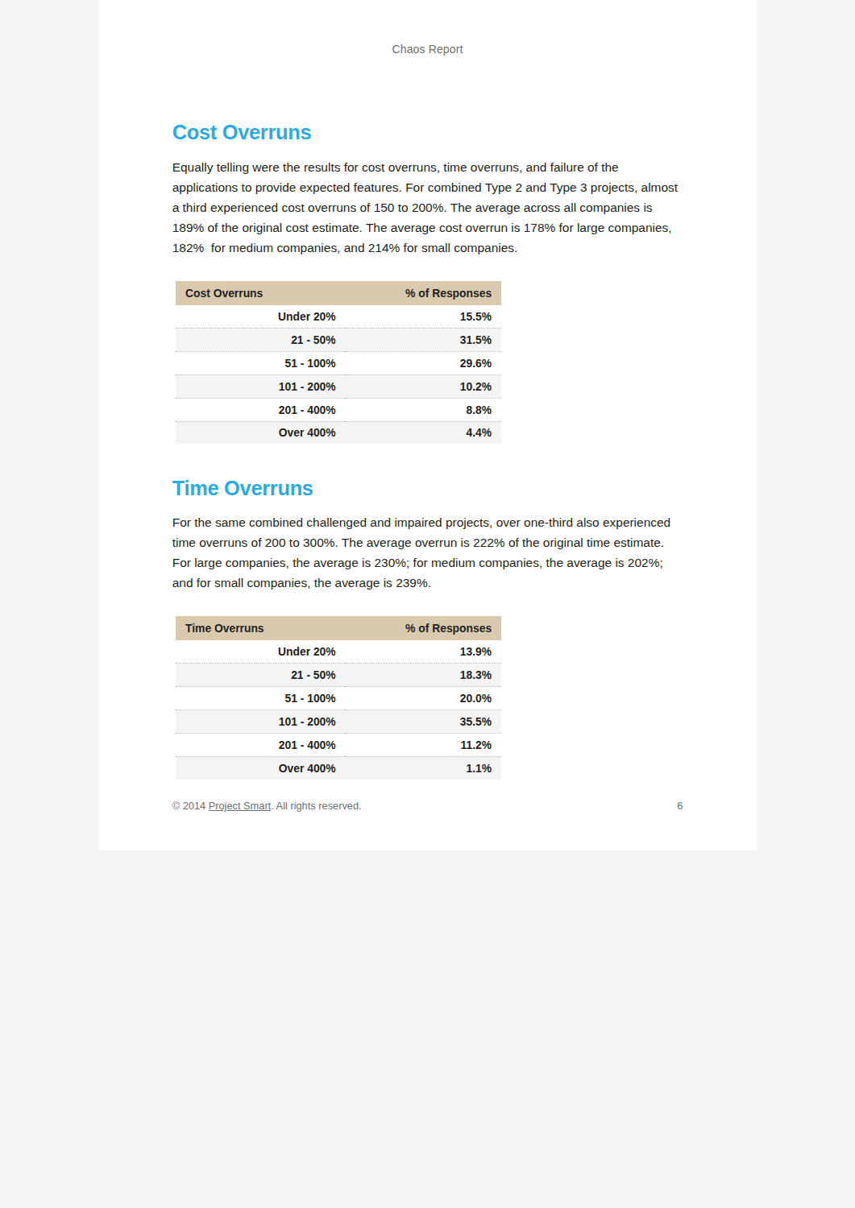Chaos Report
Cost Overruns
Equally telling were the results for cost overruns, time overruns, and failure of the applications to provide expected features. For combined Type 2 and Type 3 projects, almost a third experienced cost overruns of 150 to 200%. The average across all companies is 189% of the original cost estimate. The average cost overrun is 178% for large companies, 182% for medium companies, and 214% for small companies.
Cost overruns by percentage of responses
| Cost Overruns | % of Responses |
| --- | --- |
| Under 20% | 15.5% |
| 21 - 50% | 31.5% |
| 51 - 100% | 29.6% |
| 101 - 200% | 10.2% |
| 201 - 400% | 8.8% |
| Over 400% | 4.4% |
Time Overruns
For the same combined challenged and impaired projects, over one-third also experienced time overruns of 200 to 300%. The average overrun is 222% of the original time estimate. For large companies, the average is 230%; for medium companies, the average is 202%; and for small companies, the average is 239%.
Time overruns by percentage of responses
| Time Overruns | % of Responses |
| --- | --- |
| Under 20% | 13.9% |
| 21 - 50% | 18.3% |
| 51 - 100% | 20.0% |
| 101 - 200% | 35.5% |
| 201 - 400% | 11.2% |
| Over 400% | 1.1% |
© 2014 Project Smart. All rights reserved.
6